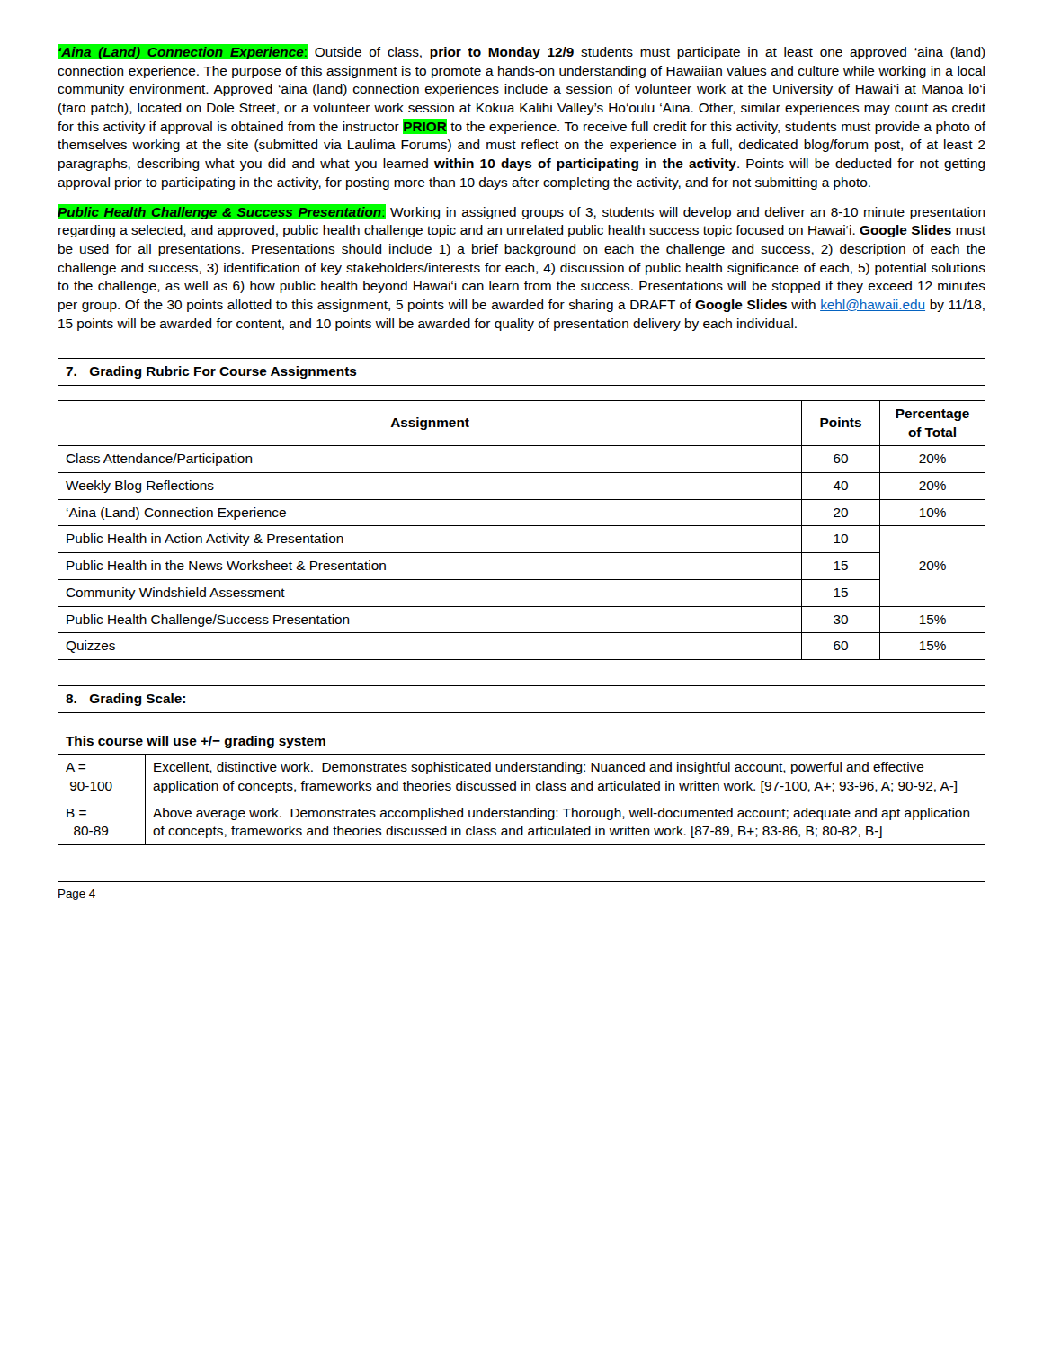‘Aina (Land) Connection Experience: Outside of class, prior to Monday 12/9 students must participate in at least one approved ‘aina (land) connection experience. The purpose of this assignment is to promote a hands-on understanding of Hawaiian values and culture while working in a local community environment. Approved ‘aina (land) connection experiences include a session of volunteer work at the University of Hawai‘i at Manoa lo‘i (taro patch), located on Dole Street, or a volunteer work session at Kokua Kalihi Valley’s Ho‘oulu ‘Aina. Other, similar experiences may count as credit for this activity if approval is obtained from the instructor PRIOR to the experience. To receive full credit for this activity, students must provide a photo of themselves working at the site (submitted via Laulima Forums) and must reflect on the experience in a full, dedicated blog/forum post, of at least 2 paragraphs, describing what you did and what you learned within 10 days of participating in the activity. Points will be deducted for not getting approval prior to participating in the activity, for posting more than 10 days after completing the activity, and for not submitting a photo.
Public Health Challenge & Success Presentation: Working in assigned groups of 3, students will develop and deliver an 8-10 minute presentation regarding a selected, and approved, public health challenge topic and an unrelated public health success topic focused on Hawai‘i. Google Slides must be used for all presentations. Presentations should include 1) a brief background on each the challenge and success, 2) description of each the challenge and success, 3) identification of key stakeholders/interests for each, 4) discussion of public health significance of each, 5) potential solutions to the challenge, as well as 6) how public health beyond Hawai‘i can learn from the success. Presentations will be stopped if they exceed 12 minutes per group. Of the 30 points allotted to this assignment, 5 points will be awarded for sharing a DRAFT of Google Slides with kehl@hawaii.edu by 11/18, 15 points will be awarded for content, and 10 points will be awarded for quality of presentation delivery by each individual.
7. Grading Rubric For Course Assignments
| Assignment | Points | Percentage of Total |
| --- | --- | --- |
| Class Attendance/Participation | 60 | 20% |
| Weekly Blog Reflections | 40 | 20% |
| ‘Aina (Land) Connection Experience | 20 | 10% |
| Public Health in Action Activity & Presentation | 10 | 20% |
| Public Health in the News Worksheet & Presentation | 15 |
| Community Windshield Assessment | 15 |
| Public Health Challenge/Success Presentation | 30 | 15% |
| Quizzes | 60 | 15% |
8. Grading Scale:
| This course will use +/− grading system |
| A = 90-100 | Excellent, distinctive work. Demonstrates sophisticated understanding: Nuanced and insightful account, powerful and effective application of concepts, frameworks and theories discussed in class and articulated in written work. [97-100, A+; 93-96, A; 90-92, A-] |
| B = 80-89 | Above average work. Demonstrates accomplished understanding: Thorough, well-documented account; adequate and apt application of concepts, frameworks and theories discussed in class and articulated in written work. [87-89, B+; 83-86, B; 80-82, B-] |
Page 4